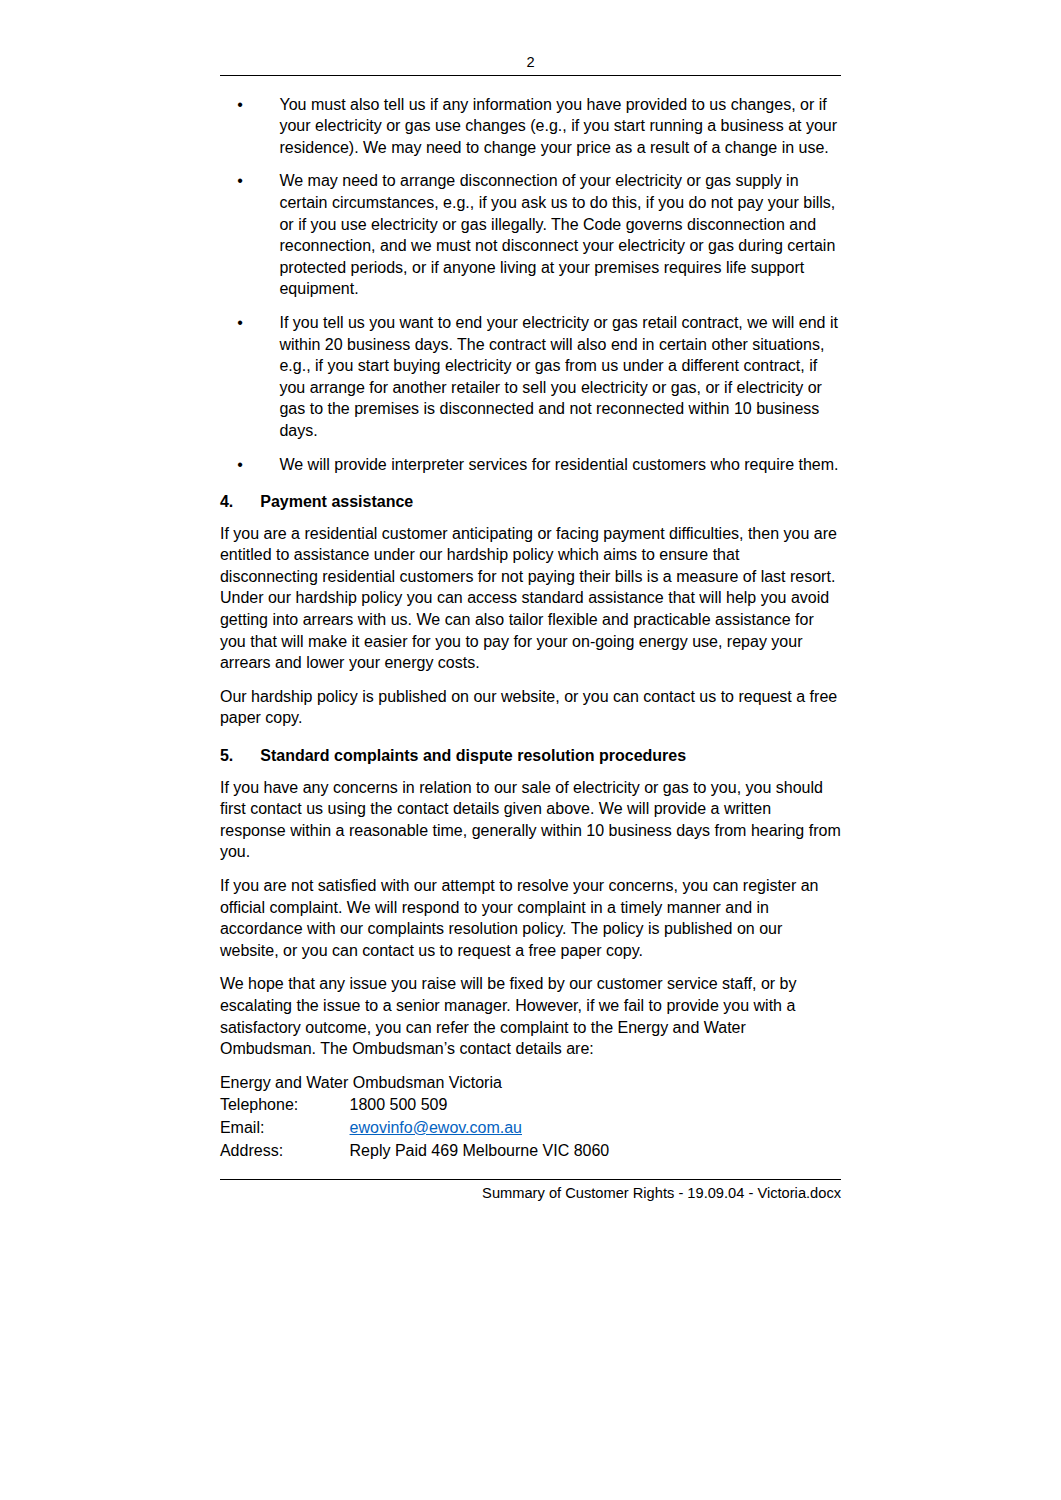2
You must also tell us if any information you have provided to us changes, or if your electricity or gas use changes (e.g., if you start running a business at your residence). We may need to change your price as a result of a change in use.
We may need to arrange disconnection of your electricity or gas supply in certain circumstances, e.g., if you ask us to do this, if you do not pay your bills, or if you use electricity or gas illegally. The Code governs disconnection and reconnection, and we must not disconnect your electricity or gas during certain protected periods, or if anyone living at your premises requires life support equipment.
If you tell us you want to end your electricity or gas retail contract, we will end it within 20 business days. The contract will also end in certain other situations, e.g., if you start buying electricity or gas from us under a different contract, if you arrange for another retailer to sell you electricity or gas, or if electricity or gas to the premises is disconnected and not reconnected within 10 business days.
We will provide interpreter services for residential customers who require them.
4. Payment assistance
If you are a residential customer anticipating or facing payment difficulties, then you are entitled to assistance under our hardship policy which aims to ensure that disconnecting residential customers for not paying their bills is a measure of last resort. Under our hardship policy you can access standard assistance that will help you avoid getting into arrears with us. We can also tailor flexible and practicable assistance for you that will make it easier for you to pay for your on-going energy use, repay your arrears and lower your energy costs.
Our hardship policy is published on our website, or you can contact us to request a free paper copy.
5. Standard complaints and dispute resolution procedures
If you have any concerns in relation to our sale of electricity or gas to you, you should first contact us using the contact details given above. We will provide a written response within a reasonable time, generally within 10 business days from hearing from you.
If you are not satisfied with our attempt to resolve your concerns, you can register an official complaint. We will respond to your complaint in a timely manner and in accordance with our complaints resolution policy. The policy is published on our website, or you can contact us to request a free paper copy.
We hope that any issue you raise will be fixed by our customer service staff, or by escalating the issue to a senior manager. However, if we fail to provide you with a satisfactory outcome, you can refer the complaint to the Energy and Water Ombudsman. The Ombudsman’s contact details are:
Energy and Water Ombudsman Victoria
Telephone: 1800 500 509
Email: ewovinfo@ewov.com.au
Address: Reply Paid 469 Melbourne VIC 8060
Summary of Customer Rights - 19.09.04 - Victoria.docx